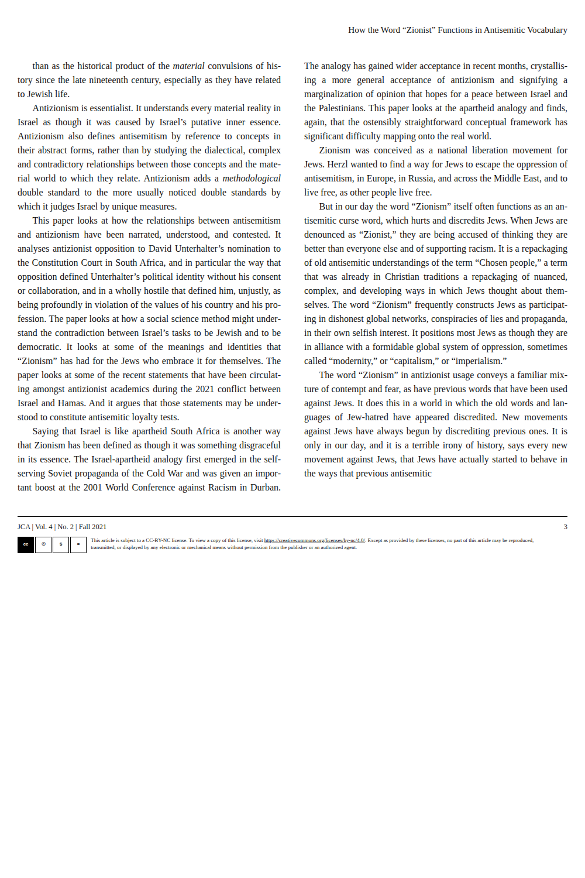How the Word “Zionist” Functions in Antisemitic Vocabulary
than as the historical product of the material convulsions of history since the late nineteenth century, especially as they have related to Jewish life.
Antizionism is essentialist. It understands every material reality in Israel as though it was caused by Israel’s putative inner essence. Antizionism also defines antisemitism by reference to concepts in their abstract forms, rather than by studying the dialectical, complex and contradictory relationships between those concepts and the material world to which they relate. Antizionism adds a methodological double standard to the more usually noticed double standards by which it judges Israel by unique measures.
This paper looks at how the relationships between antisemitism and antizionism have been narrated, understood, and contested. It analyses antizionist opposition to David Unterhalter’s nomination to the Constitution Court in South Africa, and in particular the way that opposition defined Unterhalter’s political identity without his consent or collaboration, and in a wholly hostile that defined him, unjustly, as being profoundly in violation of the values of his country and his profession. The paper looks at how a social science method might understand the contradiction between Israel’s tasks to be Jewish and to be democratic. It looks at some of the meanings and identities that “Zionism” has had for the Jews who embrace it for themselves. The paper looks at some of the recent statements that have been circulating amongst antizionist academics during the 2021 conflict between Israel and Hamas. And it argues that those statements may be understood to constitute antisemitic loyalty tests.
Saying that Israel is like apartheid South Africa is another way that Zionism has been defined as though it was something disgraceful in its essence. The Israel-apartheid analogy first emerged in the self-serving Soviet propaganda of the Cold War and was given an important boost at the 2001 World Conference against Racism in Durban. The analogy has gained wider acceptance in recent months, crystallising a more general acceptance of antizionism and signifying a marginalization of opinion that hopes for a peace between Israel and the Palestinians. This paper looks at the apartheid analogy and finds, again, that the ostensibly straightforward conceptual framework has significant difficulty mapping onto the real world.
Zionism was conceived as a national liberation movement for Jews. Herzl wanted to find a way for Jews to escape the oppression of antisemitism, in Europe, in Russia, and across the Middle East, and to live free, as other people live free.
But in our day the word “Zionism” itself often functions as an antisemitic curse word, which hurts and discredits Jews. When Jews are denounced as “Zionist,” they are being accused of thinking they are better than everyone else and of supporting racism. It is a repackaging of old antisemitic understandings of the term “Chosen people,” a term that was already in Christian traditions a repackaging of nuanced, complex, and developing ways in which Jews thought about themselves. The word “Zionism” frequently constructs Jews as participating in dishonest global networks, conspiracies of lies and propaganda, in their own selfish interest. It positions most Jews as though they are in alliance with a formidable global system of oppression, sometimes called “modernity,” or “capitalism,” or “imperialism.”
The word “Zionism” in antizionist usage conveys a familiar mixture of contempt and fear, as have previous words that have been used against Jews. It does this in a world in which the old words and languages of Jew-hatred have appeared discredited. New movements against Jews have always begun by discrediting previous ones. It is only in our day, and it is a terrible irony of history, says every new movement against Jews, that Jews have actually started to behave in the ways that previous antisemitic
JCA | Vol. 4 | No. 2 | Fall 2021
cc
☉
$
=
This article is subject to a CC-BY-NC license. To view a copy of this license, visit https://creativecommons.org/licenses/by-nc/4.0/. Except as provided by these licenses, no part of this article may be reproduced, transmitted, or displayed by any electronic or mechanical means without permission from the publisher or an authorized agent.
3